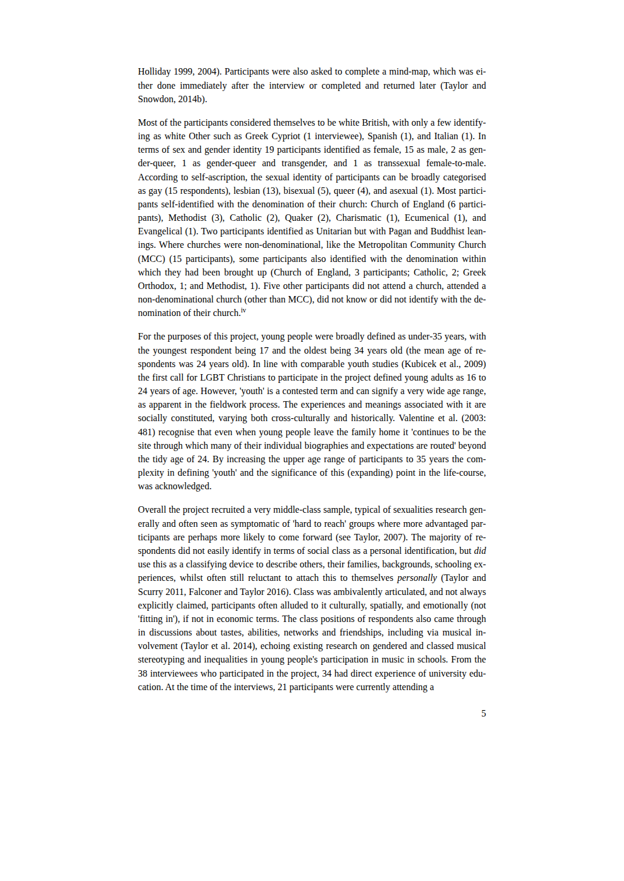Holliday 1999, 2004). Participants were also asked to complete a mind-map, which was either done immediately after the interview or completed and returned later (Taylor and Snowdon, 2014b).
Most of the participants considered themselves to be white British, with only a few identifying as white Other such as Greek Cypriot (1 interviewee), Spanish (1), and Italian (1). In terms of sex and gender identity 19 participants identified as female, 15 as male, 2 as gender-queer, 1 as gender-queer and transgender, and 1 as transsexual female-to-male. According to self-ascription, the sexual identity of participants can be broadly categorised as gay (15 respondents), lesbian (13), bisexual (5), queer (4), and asexual (1). Most participants self-identified with the denomination of their church: Church of England (6 participants), Methodist (3), Catholic (2), Quaker (2), Charismatic (1), Ecumenical (1), and Evangelical (1). Two participants identified as Unitarian but with Pagan and Buddhist leanings. Where churches were non-denominational, like the Metropolitan Community Church (MCC) (15 participants), some participants also identified with the denomination within which they had been brought up (Church of England, 3 participants; Catholic, 2; Greek Orthodox, 1; and Methodist, 1). Five other participants did not attend a church, attended a non-denominational church (other than MCC), did not know or did not identify with the denomination of their church.iv
For the purposes of this project, young people were broadly defined as under-35 years, with the youngest respondent being 17 and the oldest being 34 years old (the mean age of respondents was 24 years old). In line with comparable youth studies (Kubicek et al., 2009) the first call for LGBT Christians to participate in the project defined young adults as 16 to 24 years of age. However, 'youth' is a contested term and can signify a very wide age range, as apparent in the fieldwork process. The experiences and meanings associated with it are socially constituted, varying both cross-culturally and historically. Valentine et al. (2003: 481) recognise that even when young people leave the family home it 'continues to be the site through which many of their individual biographies and expectations are routed' beyond the tidy age of 24. By increasing the upper age range of participants to 35 years the complexity in defining 'youth' and the significance of this (expanding) point in the life-course, was acknowledged.
Overall the project recruited a very middle-class sample, typical of sexualities research generally and often seen as symptomatic of 'hard to reach' groups where more advantaged participants are perhaps more likely to come forward (see Taylor, 2007). The majority of respondents did not easily identify in terms of social class as a personal identification, but did use this as a classifying device to describe others, their families, backgrounds, schooling experiences, whilst often still reluctant to attach this to themselves personally (Taylor and Scurry 2011, Falconer and Taylor 2016). Class was ambivalently articulated, and not always explicitly claimed, participants often alluded to it culturally, spatially, and emotionally (not 'fitting in'), if not in economic terms. The class positions of respondents also came through in discussions about tastes, abilities, networks and friendships, including via musical involvement (Taylor et al. 2014), echoing existing research on gendered and classed musical stereotyping and inequalities in young people's participation in music in schools. From the 38 interviewees who participated in the project, 34 had direct experience of university education. At the time of the interviews, 21 participants were currently attending a
5